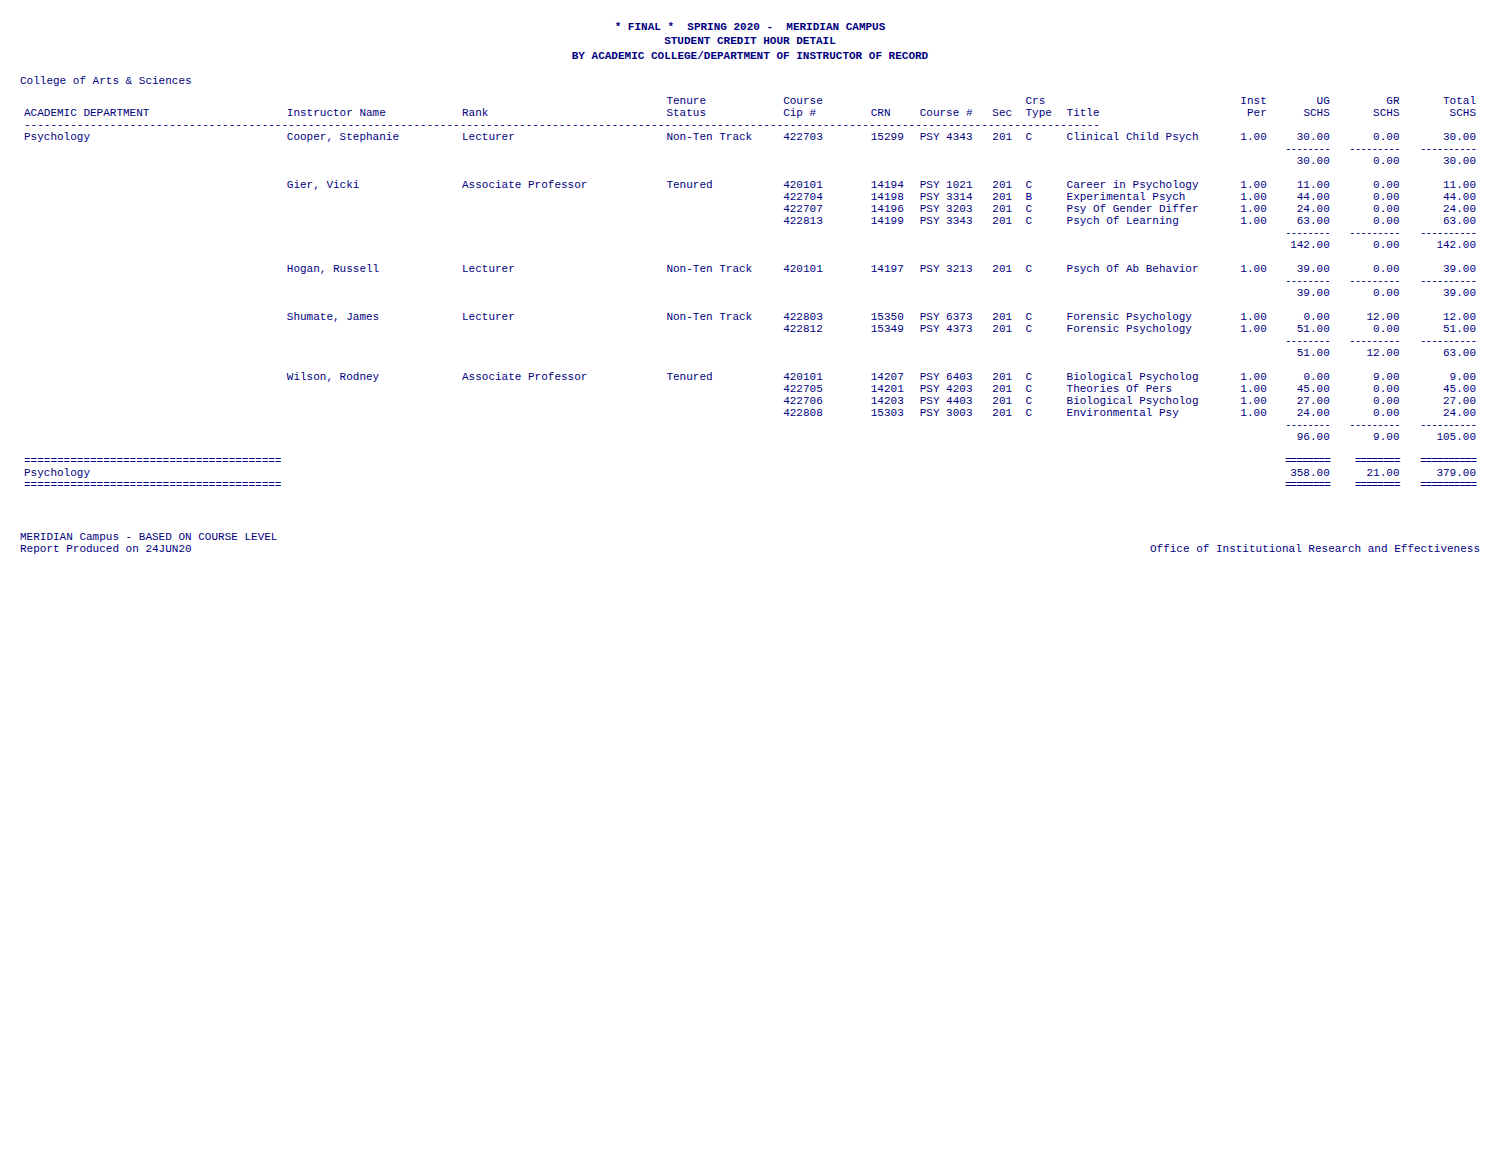* FINAL * SPRING 2020 - MERIDIAN CAMPUS
STUDENT CREDIT HOUR DETAIL
BY ACADEMIC COLLEGE/DEPARTMENT OF INSTRUCTOR OF RECORD
College of Arts & Sciences
| | | | Tenure | Course | | | | Crs | | Inst | UG | GR | Total |
| --- | --- | --- | --- | --- | --- | --- | --- | --- | --- | --- | --- | --- | --- |
| ACADEMIC DEPARTMENT | Instructor Name | Rank | Status | Cip # | CRN | Course # | Sec | Type | Title | Per | SCHS | SCHS | SCHS |
| ------------------------------------------------------------------------------------------------------------------------------------------------------------------- |
| Psychology | Cooper, Stephanie | Lecturer | Non-Ten Track | 422703 | 15299 | PSY 4343 | 201 | C | Clinical Child Psych | 1.00 | 30.00 | 0.00 | 30.00 |
| | -------- | --------- | ---------- |
| | 30.00 | 0.00 | 30.00 |
| | Gier, Vicki | Associate Professor | Tenured | 420101 | 14194 | PSY 1021 | 201 | C | Career in Psychology | 1.00 | 11.00 | 0.00 | 11.00 |
| | | | | 422704 | 14198 | PSY 3314 | 201 | B | Experimental Psych | 1.00 | 44.00 | 0.00 | 44.00 |
| | | | | 422707 | 14196 | PSY 3203 | 201 | C | Psy Of Gender Differ | 1.00 | 24.00 | 0.00 | 24.00 |
| | | | | 422813 | 14199 | PSY 3343 | 201 | C | Psych Of Learning | 1.00 | 63.00 | 0.00 | 63.00 |
| | -------- | --------- | ---------- |
| | 142.00 | 0.00 | 142.00 |
| | Hogan, Russell | Lecturer | Non-Ten Track | 420101 | 14197 | PSY 3213 | 201 | C | Psych Of Ab Behavior | 1.00 | 39.00 | 0.00 | 39.00 |
| | -------- | --------- | ---------- |
| | 39.00 | 0.00 | 39.00 |
| | Shumate, James | Lecturer | Non-Ten Track | 422803 | 15350 | PSY 6373 | 201 | C | Forensic Psychology | 1.00 | 0.00 | 12.00 | 12.00 |
| | | | | 422812 | 15349 | PSY 4373 | 201 | C | Forensic Psychology | 1.00 | 51.00 | 0.00 | 51.00 |
| | -------- | --------- | ---------- |
| | 51.00 | 12.00 | 63.00 |
| | Wilson, Rodney | Associate Professor | Tenured | 420101 | 14207 | PSY 6403 | 201 | C | Biological Psycholog | 1.00 | 0.00 | 9.00 | 9.00 |
| | | | | 422705 | 14201 | PSY 4203 | 201 | C | Theories Of Pers | 1.00 | 45.00 | 0.00 | 45.00 |
| | | | | 422706 | 14203 | PSY 4403 | 201 | C | Biological Psycholog | 1.00 | 27.00 | 0.00 | 27.00 |
| | | | | 422808 | 15303 | PSY 3003 | 201 | C | Environmental Psy | 1.00 | 24.00 | 0.00 | 24.00 |
| | -------- | --------- | ---------- |
| | 96.00 | 9.00 | 105.00 |
| ======================================= | ======== | ======== | ========== |
| Psychology | | 358.00 | 21.00 | 379.00 |
| ======================================= | ======== | ======== | ========== |
MERIDIAN Campus - BASED ON COURSE LEVEL
Report Produced on 24JUN20
Office of Institutional Research and Effectiveness